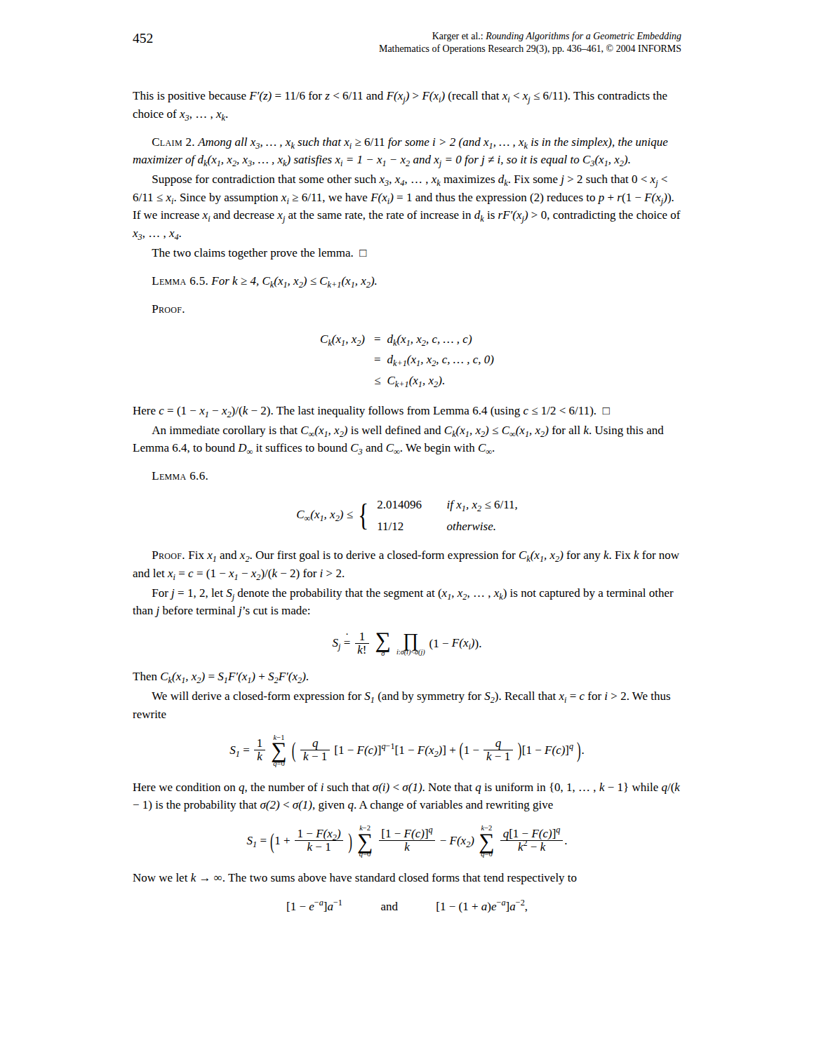452
Karger et al.: Rounding Algorithms for a Geometric Embedding
Mathematics of Operations Research 29(3), pp. 436–461, © 2004 INFORMS
This is positive because F′(z) = 11/6 for z < 6/11 and F(xj) > F(xi) (recall that xi < xj ≤ 6/11). This contradicts the choice of x3, … , xk.
Claim 2. Among all x3, … , xk such that xi ≥ 6/11 for some i > 2 (and x1, … , xk is in the simplex), the unique maximizer of dk(x1, x2, x3, … , xk) satisfies xi = 1 − x1 − x2 and xj = 0 for j ≠ i, so it is equal to C3(x1, x2).
Suppose for contradiction that some other such x3, x4, … , xk maximizes dk. Fix some j > 2 such that 0 < xj < 6/11 ≤ xi. Since by assumption xi ≥ 6/11, we have F(xi) = 1 and thus the expression (2) reduces to p + r(1 − F(xj)). If we increase xi and decrease xj at the same rate, the rate of increase in dk is rF′(xj) > 0, contradicting the choice of x3, … , x4.
The two claims together prove the lemma. □
Lemma 6.5. For k ≥ 4, Ck(x1, x2) ≤ Ck+1(x1, x2).
Proof.
| C k (x 1 , x 2 ) | = | d k (x 1 , x 2 , c, … , c) |
| | = | d k+1 (x 1 , x 2 , c, … , c, 0) |
| | ≤ | C k+1 (x 1 , x 2 ) . |
Here c = (1 − x1 − x2)/(k − 2). The last inequality follows from Lemma 6.4 (using c ≤ 1/2 < 6/11). □
An immediate corollary is that C∞(x1, x2) is well defined and Ck(x1, x2) ≤ C∞(x1, x2) for all k. Using this and Lemma 6.4, to bound D∞ it suffices to bound C3 and C∞. We begin with C∞.
Lemma 6.6.
C∞(x1, x2) ≤ { 2.014096 if x1, x2 ≤ 6/11, 11/12 otherwise.
Proof. Fix x1 and x2. Our first goal is to derive a closed-form expression for Ck(x1, x2) for any k. Fix k for now and let xi = c = (1 − x1 − x2)/(k − 2) for i > 2.
For j = 1, 2, let Sj denote the probability that the segment at (x1, x2, … , xk) is not captured by a terminal other than j before terminal j’s cut is made:
Sj = 1 k! ∑σ ∏i:σ(i)<σ(j) (1 − F(xi)).
Then Ck(x1, x2) = S1F′(x1) + S2F′(x2).
We will derive a closed-form expression for S1 (and by symmetry for S2). Recall that xi = c for i > 2. We thus rewrite
S1 = 1 k k−1∑q=0 ( qk − 1 [1 − F(c)]q−1[1 − F(x2)] + (1 − qk − 1 )[1 − F(c)]q ).
Here we condition on q, the number of i such that σ(i) < σ(1). Note that q is uniform in {0, 1, … , k − 1} while q/(k − 1) is the probability that σ(2) < σ(1), given q. A change of variables and rewriting give
S1 = (1 + 1 − F(x2) k − 1 ) k−2∑q=0 [1 − F(c)]q k − F(x2) k−2∑q=0 q[1 − F(c)]q k2 − k.
Now we let k → ∞. The two sums above have standard closed forms that tend respectively to
[1 − e−a]a−1 and [1 − (1 + a)e−a]a−2,